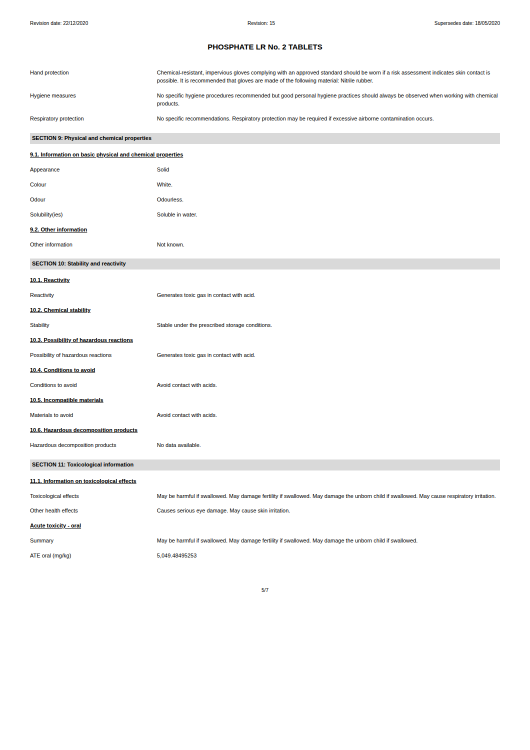Revision date: 22/12/2020 Revision: 15 Supersedes date: 18/05/2020
PHOSPHATE LR No. 2 TABLETS
| Hand protection | Chemical-resistant, impervious gloves complying with an approved standard should be worn if a risk assessment indicates skin contact is possible. It is recommended that gloves are made of the following material: Nitrile rubber. |
| Hygiene measures | No specific hygiene procedures recommended but good personal hygiene practices should always be observed when working with chemical products. |
| Respiratory protection | No specific recommendations. Respiratory protection may be required if excessive airborne contamination occurs. |
SECTION 9: Physical and chemical properties
9.1. Information on basic physical and chemical properties
| Appearance | Solid |
| Colour | White. |
| Odour | Odourless. |
| Solubility(ies) | Soluble in water. |
9.2. Other information
| Other information | Not known. |
SECTION 10: Stability and reactivity
10.1. Reactivity
| Reactivity | Generates toxic gas in contact with acid. |
10.2. Chemical stability
| Stability | Stable under the prescribed storage conditions. |
10.3. Possibility of hazardous reactions
| Possibility of hazardous reactions | Generates toxic gas in contact with acid. |
10.4. Conditions to avoid
| Conditions to avoid | Avoid contact with acids. |
10.5. Incompatible materials
| Materials to avoid | Avoid contact with acids. |
10.6. Hazardous decomposition products
| Hazardous decomposition products | No data available. |
SECTION 11: Toxicological information
11.1. Information on toxicological effects
| Toxicological effects | May be harmful if swallowed. May damage fertility if swallowed. May damage the unborn child if swallowed. May cause respiratory irritation. |
| Other health effects | Causes serious eye damage. May cause skin irritation. |
Acute toxicity - oral
| Summary | May be harmful if swallowed. May damage fertility if swallowed. May damage the unborn child if swallowed. |
| ATE oral (mg/kg) | 5,049.48495253 |
5/7